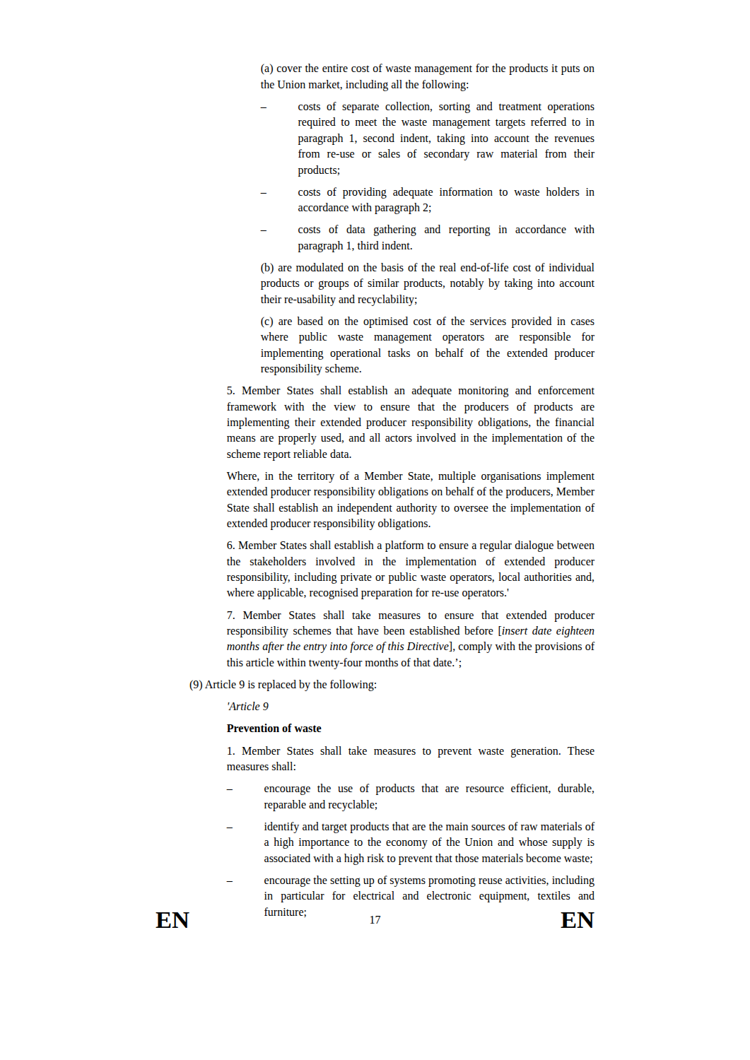(a) cover the entire cost of waste management for the products it puts on the Union market, including all the following:
–costs of separate collection, sorting and treatment operations required to meet the waste management targets referred to in paragraph 1, second indent, taking into account the revenues from re-use or sales of secondary raw material from their products;
–costs of providing adequate information to waste holders in accordance with paragraph 2;
–costs of data gathering and reporting in accordance with paragraph 1, third indent.
(b) are modulated on the basis of the real end-of-life cost of individual products or groups of similar products, notably by taking into account their re-usability and recyclability;
(c) are based on the optimised cost of the services provided in cases where public waste management operators are responsible for implementing operational tasks on behalf of the extended producer responsibility scheme.
5. Member States shall establish an adequate monitoring and enforcement framework with the view to ensure that the producers of products are implementing their extended producer responsibility obligations, the financial means are properly used, and all actors involved in the implementation of the scheme report reliable data.
Where, in the territory of a Member State, multiple organisations implement extended producer responsibility obligations on behalf of the producers, Member State shall establish an independent authority to oversee the implementation of extended producer responsibility obligations.
6. Member States shall establish a platform to ensure a regular dialogue between the stakeholders involved in the implementation of extended producer responsibility, including private or public waste operators, local authorities and, where applicable, recognised preparation for re-use operators.'
7. Member States shall take measures to ensure that extended producer responsibility schemes that have been established before [insert date eighteen months after the entry into force of this Directive], comply with the provisions of this article within twenty-four months of that date.’;
(9) Article 9 is replaced by the following:
'Article 9
Prevention of waste
1. Member States shall take measures to prevent waste generation. These measures shall:
–encourage the use of products that are resource efficient, durable, reparable and recyclable;
–identify and target products that are the main sources of raw materials of a high importance to the economy of the Union and whose supply is associated with a high risk to prevent that those materials become waste;
–encourage the setting up of systems promoting reuse activities, including in particular for electrical and electronic equipment, textiles and furniture;
EN
17
EN